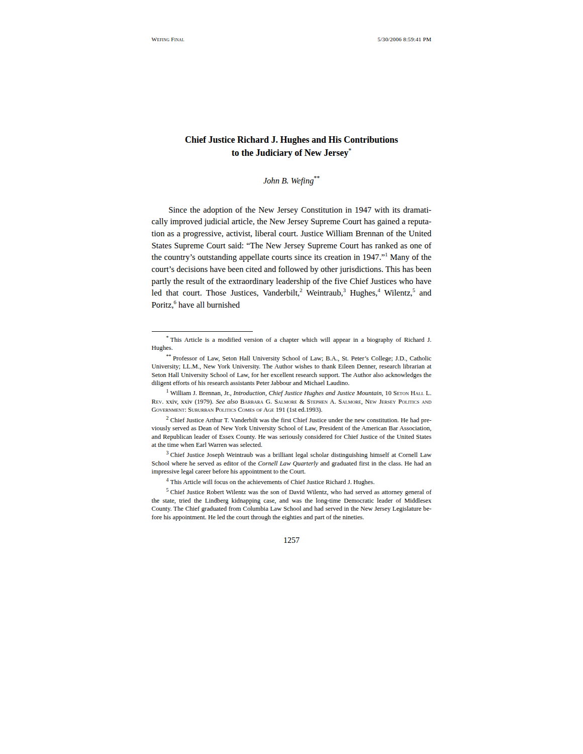Wefing Final 5/30/2006 8:59:41 PM
Chief Justice Richard J. Hughes and His Contributions
to the Judiciary of New Jersey*
John B. Wefing**
Since the adoption of the New Jersey Constitution in 1947 with its dramatically improved judicial article, the New Jersey Supreme Court has gained a reputation as a progressive, activist, liberal court. Justice William Brennan of the United States Supreme Court said: “The New Jersey Supreme Court has ranked as one of the country’s outstanding appellate courts since its creation in 1947.”1 Many of the court’s decisions have been cited and followed by other jurisdictions. This has been partly the result of the extraordinary leadership of the five Chief Justices who have led that court. Those Justices, Vanderbilt,2 Weintraub,3 Hughes,4 Wilentz,5 and Poritz,6 have all burnished
*This Article is a modified version of a chapter which will appear in a biography of Richard J. Hughes.
**Professor of Law, Seton Hall University School of Law; B.A., St. Peter’s College; J.D., Catholic University; LL.M., New York University. The Author wishes to thank Eileen Denner, research librarian at Seton Hall University School of Law, for her excellent research support. The Author also acknowledges the diligent efforts of his research assistants Peter Jabbour and Michael Laudino.
1 William J. Brennan, Jr., Introduction, Chief Justice Hughes and Justice Mountain, 10 Seton Hall L. Rev. xxiv, xxiv (1979). See also Barbara G. Salmore & Stephen A. Salmore, New Jersey Politics and Government: Suburban Politics Comes of Age 191 (1st ed.1993).
2 Chief Justice Arthur T. Vanderbilt was the first Chief Justice under the new constitution. He had previously served as Dean of New York University School of Law, President of the American Bar Association, and Republican leader of Essex County. He was seriously considered for Chief Justice of the United States at the time when Earl Warren was selected.
3 Chief Justice Joseph Weintraub was a brilliant legal scholar distinguishing himself at Cornell Law School where he served as editor of the Cornell Law Quarterly and graduated first in the class. He had an impressive legal career before his appointment to the Court.
4 This Article will focus on the achievements of Chief Justice Richard J. Hughes.
5 Chief Justice Robert Wilentz was the son of David Wilentz, who had served as attorney general of the state, tried the Lindberg kidnapping case, and was the long-time Democratic leader of Middlesex County. The Chief graduated from Columbia Law School and had served in the New Jersey Legislature before his appointment. He led the court through the eighties and part of the nineties.
1257